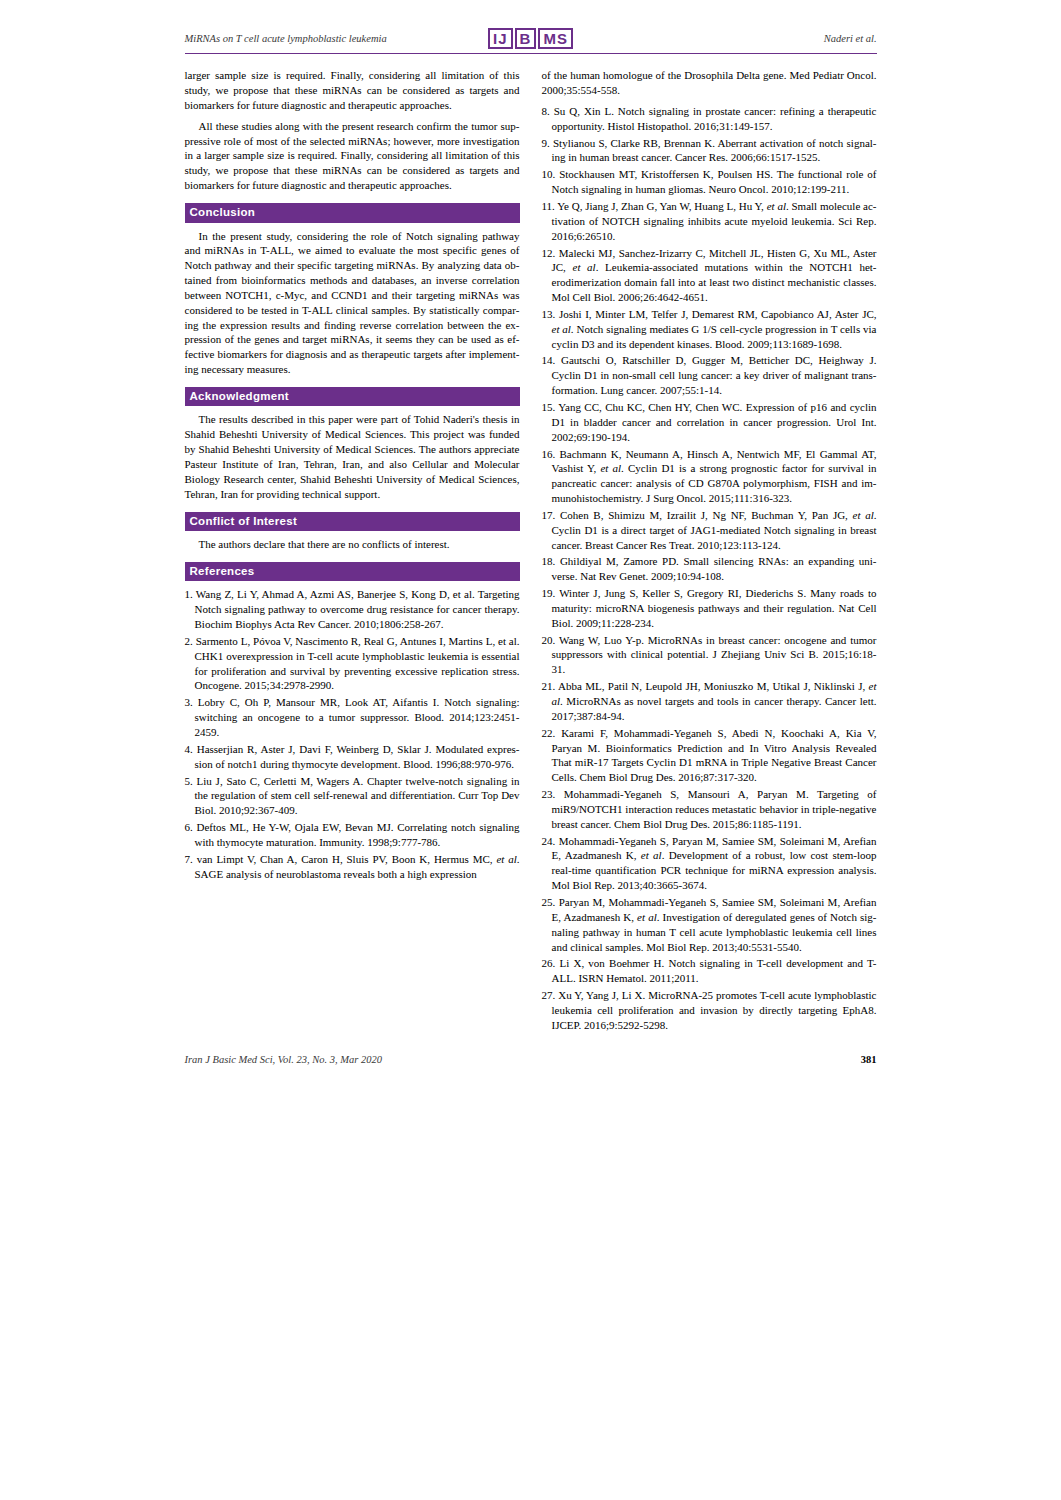MiRNAs on T cell acute lymphoblastic leukemia
IJ BMS
Naderi et al.
larger sample size is required. Finally, considering all limitation of this study, we propose that these miRNAs can be considered as targets and biomarkers for future diagnostic and therapeutic approaches.
All these studies along with the present research confirm the tumor suppressive role of most of the selected miRNAs; however, more investigation in a larger sample size is required. Finally, considering all limitation of this study, we propose that these miRNAs can be considered as targets and biomarkers for future diagnostic and therapeutic approaches.
Conclusion
In the present study, considering the role of Notch signaling pathway and miRNAs in T-ALL, we aimed to evaluate the most specific genes of Notch pathway and their specific targeting miRNAs. By analyzing data obtained from bioinformatics methods and databases, an inverse correlation between NOTCH1, c-Myc, and CCND1 and their targeting miRNAs was considered to be tested in T-ALL clinical samples. By statistically comparing the expression results and finding reverse correlation between the expression of the genes and target miRNAs, it seems they can be used as effective biomarkers for diagnosis and as therapeutic targets after implementing necessary measures.
Acknowledgment
The results described in this paper were part of Tohid Naderi's thesis in Shahid Beheshti University of Medical Sciences. This project was funded by Shahid Beheshti University of Medical Sciences. The authors appreciate Pasteur Institute of Iran, Tehran, Iran, and also Cellular and Molecular Biology Research center, Shahid Beheshti University of Medical Sciences, Tehran, Iran for providing technical support.
Conflict of Interest
The authors declare that there are no conflicts of interest.
References
Wang Z, Li Y, Ahmad A, Azmi AS, Banerjee S, Kong D, et al. Targeting Notch signaling pathway to overcome drug resistance for cancer therapy. Biochim Biophys Acta Rev Cancer. 2010;1806:258-267.
Sarmento L, Póvoa V, Nascimento R, Real G, Antunes I, Martins L, et al. CHK1 overexpression in T-cell acute lymphoblastic leukemia is essential for proliferation and survival by preventing excessive replication stress. Oncogene. 2015;34:2978-2990.
Lobry C, Oh P, Mansour MR, Look AT, Aifantis I. Notch signaling: switching an oncogene to a tumor suppressor. Blood. 2014;123:2451-2459.
Hasserjian R, Aster J, Davi F, Weinberg D, Sklar J. Modulated expression of notch1 during thymocyte development. Blood. 1996;88:970-976.
Liu J, Sato C, Cerletti M, Wagers A. Chapter twelve-notch signaling in the regulation of stem cell self-renewal and differentiation. Curr Top Dev Biol. 2010;92:367-409.
Deftos ML, He Y-W, Ojala EW, Bevan MJ. Correlating notch signaling with thymocyte maturation. Immunity. 1998;9:777-786.
van Limpt V, Chan A, Caron H, Sluis PV, Boon K, Hermus MC, et al. SAGE analysis of neuroblastoma reveals both a high expression
of the human homologue of the Drosophila Delta gene. Med Pediatr Oncol. 2000;35:554-558.
Su Q, Xin L. Notch signaling in prostate cancer: refining a therapeutic opportunity. Histol Histopathol. 2016;31:149-157.
Stylianou S, Clarke RB, Brennan K. Aberrant activation of notch signaling in human breast cancer. Cancer Res. 2006;66:1517-1525.
Stockhausen MT, Kristoffersen K, Poulsen HS. The functional role of Notch signaling in human gliomas. Neuro Oncol. 2010;12:199-211.
Ye Q, Jiang J, Zhan G, Yan W, Huang L, Hu Y, et al. Small molecule activation of NOTCH signaling inhibits acute myeloid leukemia. Sci Rep. 2016;6:26510.
Malecki MJ, Sanchez-Irizarry C, Mitchell JL, Histen G, Xu ML, Aster JC, et al. Leukemia-associated mutations within the NOTCH1 heterodimerization domain fall into at least two distinct mechanistic classes. Mol Cell Biol. 2006;26:4642-4651.
Joshi I, Minter LM, Telfer J, Demarest RM, Capobianco AJ, Aster JC, et al. Notch signaling mediates G 1/S cell-cycle progression in T cells via cyclin D3 and its dependent kinases. Blood. 2009;113:1689-1698.
Gautschi O, Ratschiller D, Gugger M, Betticher DC, Heighway J. Cyclin D1 in non-small cell lung cancer: a key driver of malignant transformation. Lung cancer. 2007;55:1-14.
Yang CC, Chu KC, Chen HY, Chen WC. Expression of p16 and cyclin D1 in bladder cancer and correlation in cancer progression. Urol Int. 2002;69:190-194.
Bachmann K, Neumann A, Hinsch A, Nentwich MF, El Gammal AT, Vashist Y, et al. Cyclin D1 is a strong prognostic factor for survival in pancreatic cancer: analysis of CD G870A polymorphism, FISH and immunohistochemistry. J Surg Oncol. 2015;111:316-323.
Cohen B, Shimizu M, Izrailit J, Ng NF, Buchman Y, Pan JG, et al. Cyclin D1 is a direct target of JAG1-mediated Notch signaling in breast cancer. Breast Cancer Res Treat. 2010;123:113-124.
Ghildiyal M, Zamore PD. Small silencing RNAs: an expanding universe. Nat Rev Genet. 2009;10:94-108.
Winter J, Jung S, Keller S, Gregory RI, Diederichs S. Many roads to maturity: microRNA biogenesis pathways and their regulation. Nat Cell Biol. 2009;11:228-234.
Wang W, Luo Y-p. MicroRNAs in breast cancer: oncogene and tumor suppressors with clinical potential. J Zhejiang Univ Sci B. 2015;16:18-31.
Abba ML, Patil N, Leupold JH, Moniuszko M, Utikal J, Niklinski J, et al. MicroRNAs as novel targets and tools in cancer therapy. Cancer lett. 2017;387:84-94.
Karami F, Mohammadi-Yeganeh S, Abedi N, Koochaki A, Kia V, Paryan M. Bioinformatics Prediction and In Vitro Analysis Revealed That miR-17 Targets Cyclin D1 mRNA in Triple Negative Breast Cancer Cells. Chem Biol Drug Des. 2016;87:317-320.
Mohammadi-Yeganeh S, Mansouri A, Paryan M. Targeting of miR9/NOTCH1 interaction reduces metastatic behavior in triple-negative breast cancer. Chem Biol Drug Des. 2015;86:1185-1191.
Mohammadi-Yeganeh S, Paryan M, Samiee SM, Soleimani M, Arefian E, Azadmanesh K, et al. Development of a robust, low cost stem-loop real-time quantification PCR technique for miRNA expression analysis. Mol Biol Rep. 2013;40:3665-3674.
Paryan M, Mohammadi-Yeganeh S, Samiee SM, Soleimani M, Arefian E, Azadmanesh K, et al. Investigation of deregulated genes of Notch signaling pathway in human T cell acute lymphoblastic leukemia cell lines and clinical samples. Mol Biol Rep. 2013;40:5531-5540.
Li X, von Boehmer H. Notch signaling in T-cell development and T-ALL. ISRN Hematol. 2011;2011.
Xu Y, Yang J, Li X. MicroRNA-25 promotes T-cell acute lymphoblastic leukemia cell proliferation and invasion by directly targeting EphA8. IJCEP. 2016;9:5292-5298.
Iran J Basic Med Sci, Vol. 23, No. 3, Mar 2020
381